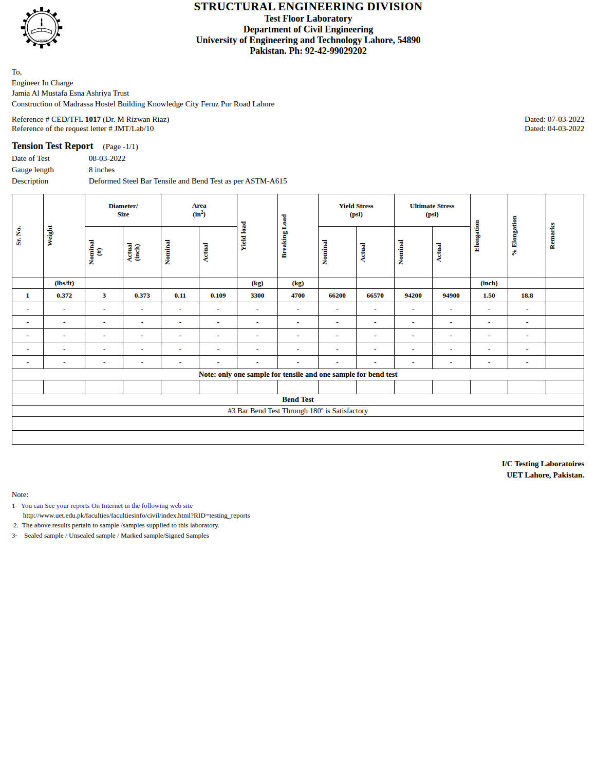LAHORE
STRUCTURAL ENGINEERING DIVISION
Test Floor Laboratory
Department of Civil Engineering
University of Engineering and Technology Lahore, 54890
Pakistan. Ph: 92-42-99029202
To,
Engineer In Charge
Jamia Al Mustafa Esna Ashriya Trust
Construction of Madrassa Hostel Building Knowledge City Feruz Pur Road Lahore
Reference # CED/TFL 1017 (Dr. M Rizwan Riaz)
Dated: 07-03-2022
Reference of the request letter # JMT/Lab/10
Dated: 04-03-2022
Tension Test Report (Page -1/1)
Date of Test08-03-2022
Gauge length8 inches
Description Deformed Steel Bar Tensile and Bend Test as per ASTM-A615
| Sr. No. | Weight | Diameter/ Size | Area (in 2 ) | Yield load | Breaking Load | Yield Stress (psi) | Ultimate Stress (psi) | Elongation | % Elongation | Remarks |
| --- | --- | --- | --- | --- | --- | --- | --- | --- | --- | --- |
| Nominal (#) | Actual (inch) | Nominal | Actual | Nominal | Actual | Nominal | Actual |
| | (lbs/ft) | | | | | (kg) | (kg) | | | | | (inch) | | |
| 1 | 0.372 | 3 | 0.373 | 0.11 | 0.109 | 3300 | 4700 | 66200 | 66570 | 94200 | 94900 | 1.50 | 18.8 | |
| - | - | - | - | - | - | - | - | - | - | - | - | - | - | |
| - | - | - | - | - | - | - | - | - | - | - | - | - | - | |
| - | - | - | - | - | - | - | - | - | - | - | - | - | - | |
| - | - | - | - | - | - | - | - | - | - | - | - | - | - | |
| - | - | - | - | - | - | - | - | - | - | - | - | - | - | |
| Note: only one sample for tensile and one sample for bend test |
| Bend Test |
| #3 Bar Bend Test Through 180º is Satisfactory |
I/C Testing Laboratoires
UET Lahore, Pakistan.
Note:
1- You can See your reports On Internet in the following web site
http://www.uet.edu.pk/faculties/facultiesinfo/civil/index.html?RID=testing_reports
2. The above results pertain to sample /samples supplied to this laboratory.
3- Sealed sample / Unsealed sample / Marked sample/Signed Samples